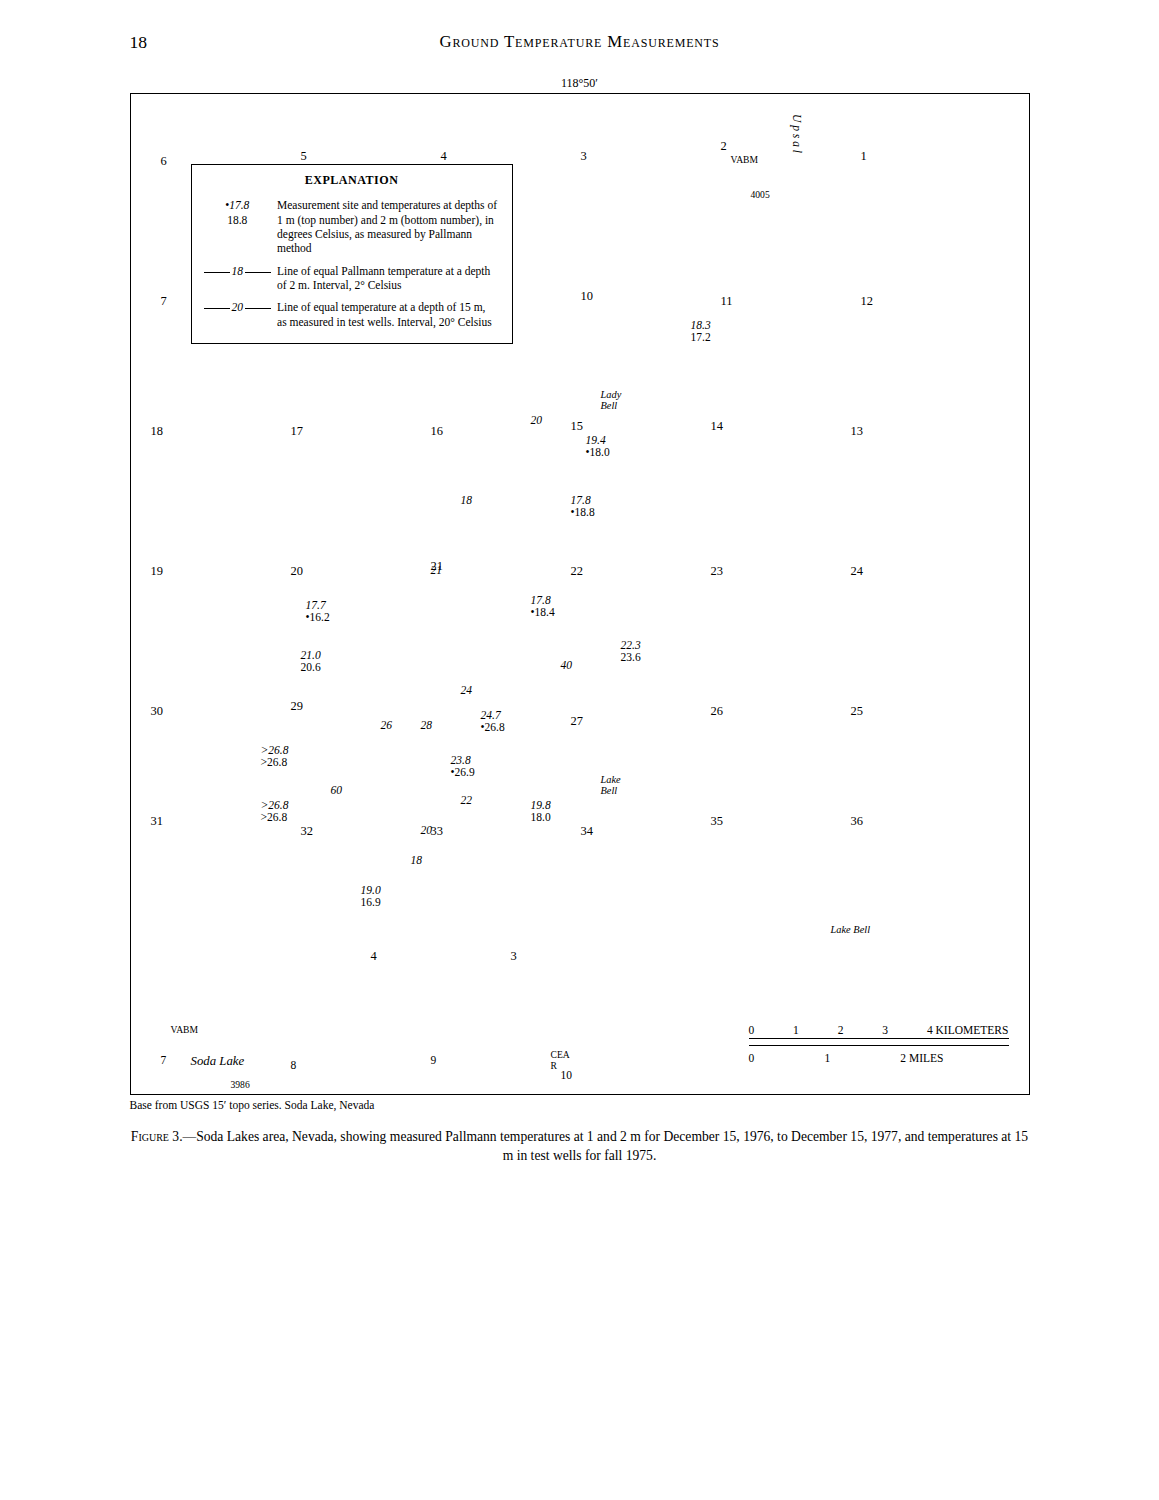18
Ground Temperature Measurements
118°50′
39°50′ T. 20 N.
T. 19 N.
EXPLANATION
| • 17.8 18.8 | Measurement site and temperatures at depths of 1 m (top number) and 2 m (bottom number), in degrees Celsius, as measured by Pallmann method |
| 18 | Line of equal Pallmann temperature at a depth of 2 m. Interval, 2° Celsius |
| 20 | Line of equal temperature at a depth of 15 m, as measured in test wells. Interval, 20° Celsius |
6 5 4 3 2 1 U p s a l VABM 4005 7 10 11 12
18.3
17.2
18 17 16 15 14 13 Lady
Bell
19.4
•18.0
17.8
•18.8
19 20 21 22 23 24
17.7
•16.2
17.8
•18.4
21.0
20.6
22.3
23.6
20 18 21 40 24 26 28 60 22 20 18
24.7
•26.8
23.8
•26.9
>26.8
>26.8
>26.8
>26.8
30 29 27 26 25 Lake
Bell 31 32 33 34 35 36
19.8
18.0
19.0
16.9
4 3 Lake Bell Soda Lake 7 8 9 10 VABM 3986 CEA
R
01234 KILOMETERS
012 MILES
Base from USGS 15′ topo series. Soda Lake, Nevada
Figure 3.—Soda Lakes area, Nevada, showing measured Pallmann temperatures at 1 and 2 m for December 15, 1976, to December 15, 1977, and temperatures at 15 m in test wells for fall 1975.